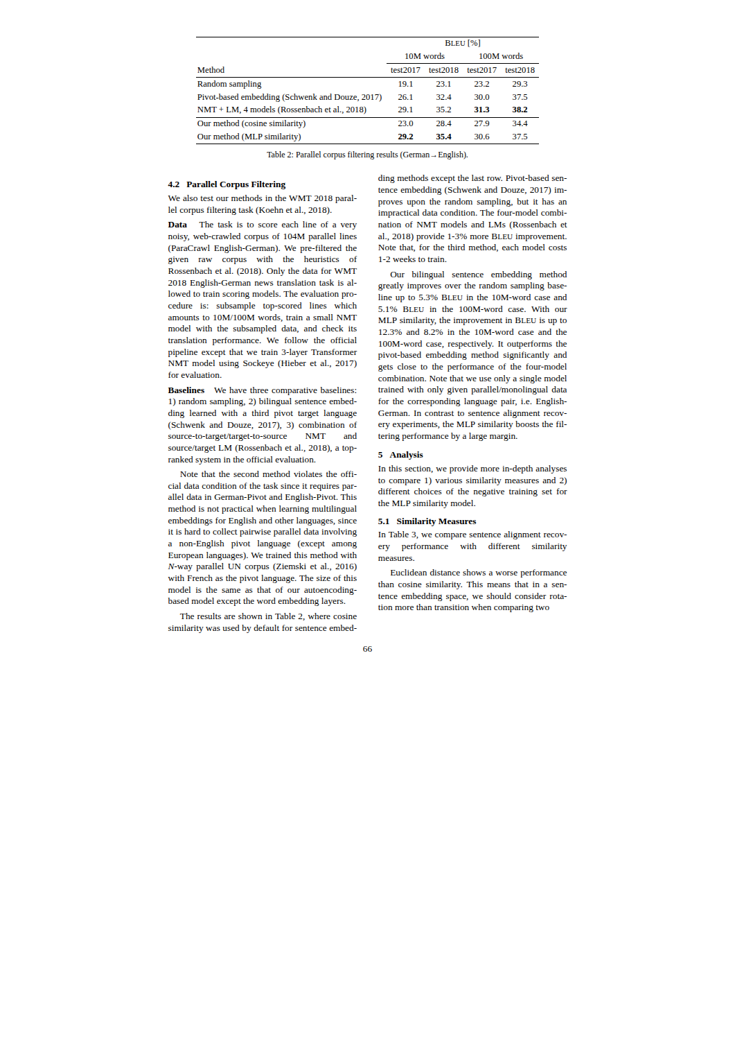| | B LEU [%] |
| | 10M words | 100M words |
| Method | test2017 | test2018 | test2017 | test2018 |
| Random sampling | 19.1 | 23.1 | 23.2 | 29.3 |
| Pivot-based embedding (Schwenk and Douze, 2017) | 26.1 | 32.4 | 30.0 | 37.5 |
| NMT + LM, 4 models (Rossenbach et al., 2018) | 29.1 | 35.2 | 31.3 | 38.2 |
| Our method (cosine similarity) | 23.0 | 28.4 | 27.9 | 34.4 |
| Our method (MLP similarity) | 29.2 | 35.4 | 30.6 | 37.5 |
Table 2: Parallel corpus filtering results (German→English).
4.2 Parallel Corpus Filtering
We also test our methods in the WMT 2018 parallel corpus filtering task (Koehn et al., 2018).
Data The task is to score each line of a very noisy, web-crawled corpus of 104M parallel lines (ParaCrawl English-German). We pre-filtered the given raw corpus with the heuristics of Rossenbach et al. (2018). Only the data for WMT 2018 English-German news translation task is allowed to train scoring models. The evaluation procedure is: subsample top-scored lines which amounts to 10M/100M words, train a small NMT model with the subsampled data, and check its translation performance. We follow the official pipeline except that we train 3-layer Transformer NMT model using Sockeye (Hieber et al., 2017) for evaluation.
Baselines We have three comparative baselines: 1) random sampling, 2) bilingual sentence embedding learned with a third pivot target language (Schwenk and Douze, 2017), 3) combination of source-to-target/target-to-source NMT and source/target LM (Rossenbach et al., 2018), a top-ranked system in the official evaluation.
Note that the second method violates the official data condition of the task since it requires parallel data in German-Pivot and English-Pivot. This method is not practical when learning multilingual embeddings for English and other languages, since it is hard to collect pairwise parallel data involving a non-English pivot language (except among European languages). We trained this method with N-way parallel UN corpus (Ziemski et al., 2016) with French as the pivot language. The size of this model is the same as that of our autoencoding-based model except the word embedding layers.
The results are shown in Table 2, where cosine similarity was used by default for sentence embedding methods except the last row. Pivot-based sentence embedding (Schwenk and Douze, 2017) improves upon the random sampling, but it has an impractical data condition. The four-model combination of NMT models and LMs (Rossenbach et al., 2018) provide 1-3% more BLEU improvement. Note that, for the third method, each model costs 1-2 weeks to train.
Our bilingual sentence embedding method greatly improves over the random sampling baseline up to 5.3% BLEU in the 10M-word case and 5.1% BLEU in the 100M-word case. With our MLP similarity, the improvement in BLEU is up to 12.3% and 8.2% in the 10M-word case and the 100M-word case, respectively. It outperforms the pivot-based embedding method significantly and gets close to the performance of the four-model combination. Note that we use only a single model trained with only given parallel/monolingual data for the corresponding language pair, i.e. English-German. In contrast to sentence alignment recovery experiments, the MLP similarity boosts the filtering performance by a large margin.
5 Analysis
In this section, we provide more in-depth analyses to compare 1) various similarity measures and 2) different choices of the negative training set for the MLP similarity model.
5.1 Similarity Measures
In Table 3, we compare sentence alignment recovery performance with different similarity measures.
Euclidean distance shows a worse performance than cosine similarity. This means that in a sentence embedding space, we should consider rotation more than transition when comparing two
66